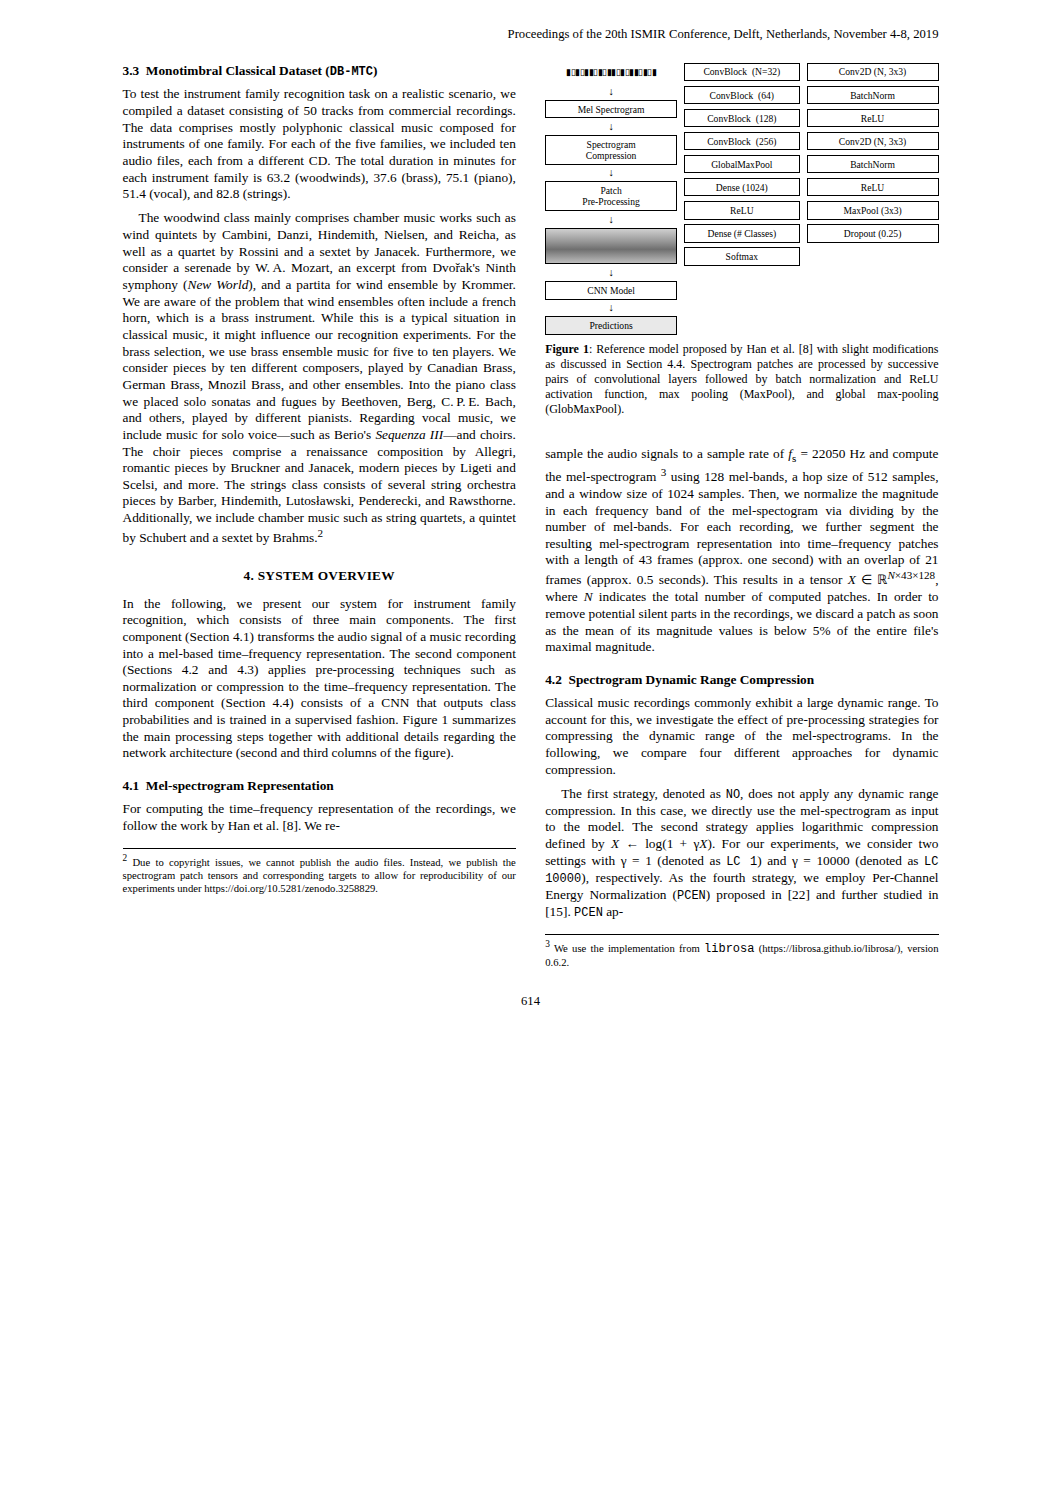Proceedings of the 20th ISMIR Conference, Delft, Netherlands, November 4-8, 2019
3.3 Monotimbral Classical Dataset (DB-MTC)
To test the instrument family recognition task on a realistic scenario, we compiled a dataset consisting of 50 tracks from commercial recordings. The data comprises mostly polyphonic classical music composed for instruments of one family. For each of the five families, we included ten audio files, each from a different CD. The total duration in minutes for each instrument family is 63.2 (woodwinds), 37.6 (brass), 75.1 (piano), 51.4 (vocal), and 82.8 (strings).
The woodwind class mainly comprises chamber music works such as wind quintets by Cambini, Danzi, Hindemith, Nielsen, and Reicha, as well as a quartet by Rossini and a sextet by Janacek. Furthermore, we consider a serenade by W. A. Mozart, an excerpt from Dvořak's Ninth symphony (New World), and a partita for wind ensemble by Krommer. We are aware of the problem that wind ensembles often include a french horn, which is a brass instrument. While this is a typical situation in classical music, it might influence our recognition experiments. For the brass selection, we use brass ensemble music for five to ten players. We consider pieces by ten different composers, played by Canadian Brass, German Brass, Mnozil Brass, and other ensembles. Into the piano class we placed solo sonatas and fugues by Beethoven, Berg, C. P. E. Bach, and others, played by different pianists. Regarding vocal music, we include music for solo voice—such as Berio's Sequenza III—and choirs. The choir pieces comprise a renaissance composition by Allegri, romantic pieces by Bruckner and Janacek, modern pieces by Ligeti and Scelsi, and more. The strings class consists of several string orchestra pieces by Barber, Hindemith, Lutosławski, Penderecki, and Rawsthorne. Additionally, we include chamber music such as string quartets, a quintet by Schubert and a sextet by Brahms.2
4. SYSTEM OVERVIEW
In the following, we present our system for instrument family recognition, which consists of three main components. The first component (Section 4.1) transforms the audio signal of a music recording into a mel-based time–frequency representation. The second component (Sections 4.2 and 4.3) applies pre-processing techniques such as normalization or compression to the time–frequency representation. The third component (Section 4.4) consists of a CNN that outputs class probabilities and is trained in a supervised fashion. Figure 1 summarizes the main processing steps together with additional details regarding the network architecture (second and third columns of the figure).
4.1 Mel-spectrogram Representation
For computing the time–frequency representation of the recordings, we follow the work by Han et al. [8]. We re-
2 Due to copyright issues, we cannot publish the audio files. Instead, we publish the spectrogram patch tensors and corresponding targets to allow for reproducibility of our experiments under https://doi.org/10.5281/zenodo.3258829.
▮▯▮▯▮▮▯▮▯▮▮▯▮▯▮▮▯▮▯▮
↓
Mel Spectrogram
↓
Spectrogram
Compression
↓
Patch
Pre-Processing
↓
↓
CNN Model
↓
Predictions
ConvBlock (N=32)
ConvBlock (64)
ConvBlock (128)
ConvBlock (256)
GlobalMaxPool
Dense (1024)
ReLU
Dense (# Classes)
Softmax
Conv2D (N, 3x3)
BatchNorm
ReLU
Conv2D (N, 3x3)
BatchNorm
ReLU
MaxPool (3x3)
Dropout (0.25)
Figure 1: Reference model proposed by Han et al. [8] with slight modifications as discussed in Section 4.4. Spectrogram patches are processed by successive pairs of convolutional layers followed by batch normalization and ReLU activation function, max pooling (MaxPool), and global max-pooling (GlobMaxPool).
sample the audio signals to a sample rate of fs = 22050 Hz and compute the mel-spectrogram 3 using 128 mel-bands, a hop size of 512 samples, and a window size of 1024 samples. Then, we normalize the magnitude in each frequency band of the mel-spectogram via dividing by the number of mel-bands. For each recording, we further segment the resulting mel-spectrogram representation into time–frequency patches with a length of 43 frames (approx. one second) with an overlap of 21 frames (approx. 0.5 seconds). This results in a tensor X ∈ ℝN×43×128, where N indicates the total number of computed patches. In order to remove potential silent parts in the recordings, we discard a patch as soon as the mean of its magnitude values is below 5% of the entire file's maximal magnitude.
4.2 Spectrogram Dynamic Range Compression
Classical music recordings commonly exhibit a large dynamic range. To account for this, we investigate the effect of pre-processing strategies for compressing the dynamic range of the mel-spectrograms. In the following, we compare four different approaches for dynamic compression.
The first strategy, denoted as NO, does not apply any dynamic range compression. In this case, we directly use the mel-spectrogram as input to the model. The second strategy applies logarithmic compression defined by X ← log(1 + γX). For our experiments, we consider two settings with γ = 1 (denoted as LC 1) and γ = 10000 (denoted as LC 10000), respectively. As the fourth strategy, we employ Per-Channel Energy Normalization (PCEN) proposed in [22] and further studied in [15]. PCEN ap-
3 We use the implementation from librosa (https://librosa.github.io/librosa/), version 0.6.2.
614